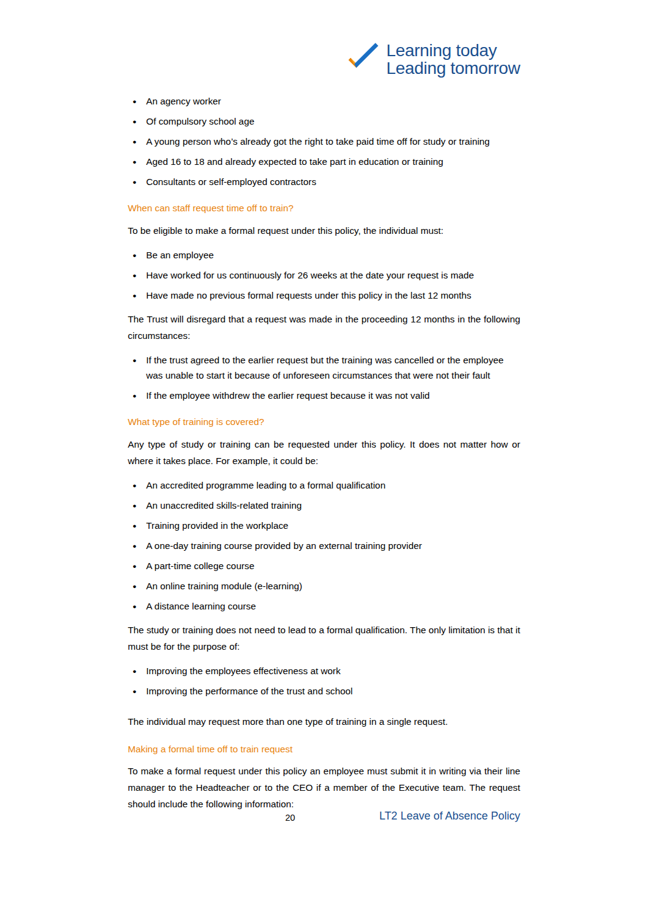Learning today
Leading tomorrow
An agency worker
Of compulsory school age
A young person who’s already got the right to take paid time off for study or training
Aged 16 to 18 and already expected to take part in education or training
Consultants or self-employed contractors
When can staff request time off to train?
To be eligible to make a formal request under this policy, the individual must:
Be an employee
Have worked for us continuously for 26 weeks at the date your request is made
Have made no previous formal requests under this policy in the last 12 months
The Trust will disregard that a request was made in the proceeding 12 months in the following circumstances:
If the trust agreed to the earlier request but the training was cancelled or the employee was unable to start it because of unforeseen circumstances that were not their fault
If the employee withdrew the earlier request because it was not valid
What type of training is covered?
Any type of study or training can be requested under this policy. It does not matter how or where it takes place. For example, it could be:
An accredited programme leading to a formal qualification
An unaccredited skills-related training
Training provided in the workplace
A one-day training course provided by an external training provider
A part-time college course
An online training module (e-learning)
A distance learning course
The study or training does not need to lead to a formal qualification. The only limitation is that it must be for the purpose of:
Improving the employees effectiveness at work
Improving the performance of the trust and school
The individual may request more than one type of training in a single request.
Making a formal time off to train request
To make a formal request under this policy an employee must submit it in writing via their line manager to the Headteacher or to the CEO if a member of the Executive team. The request should include the following information:
20
LT2 Leave of Absence Policy